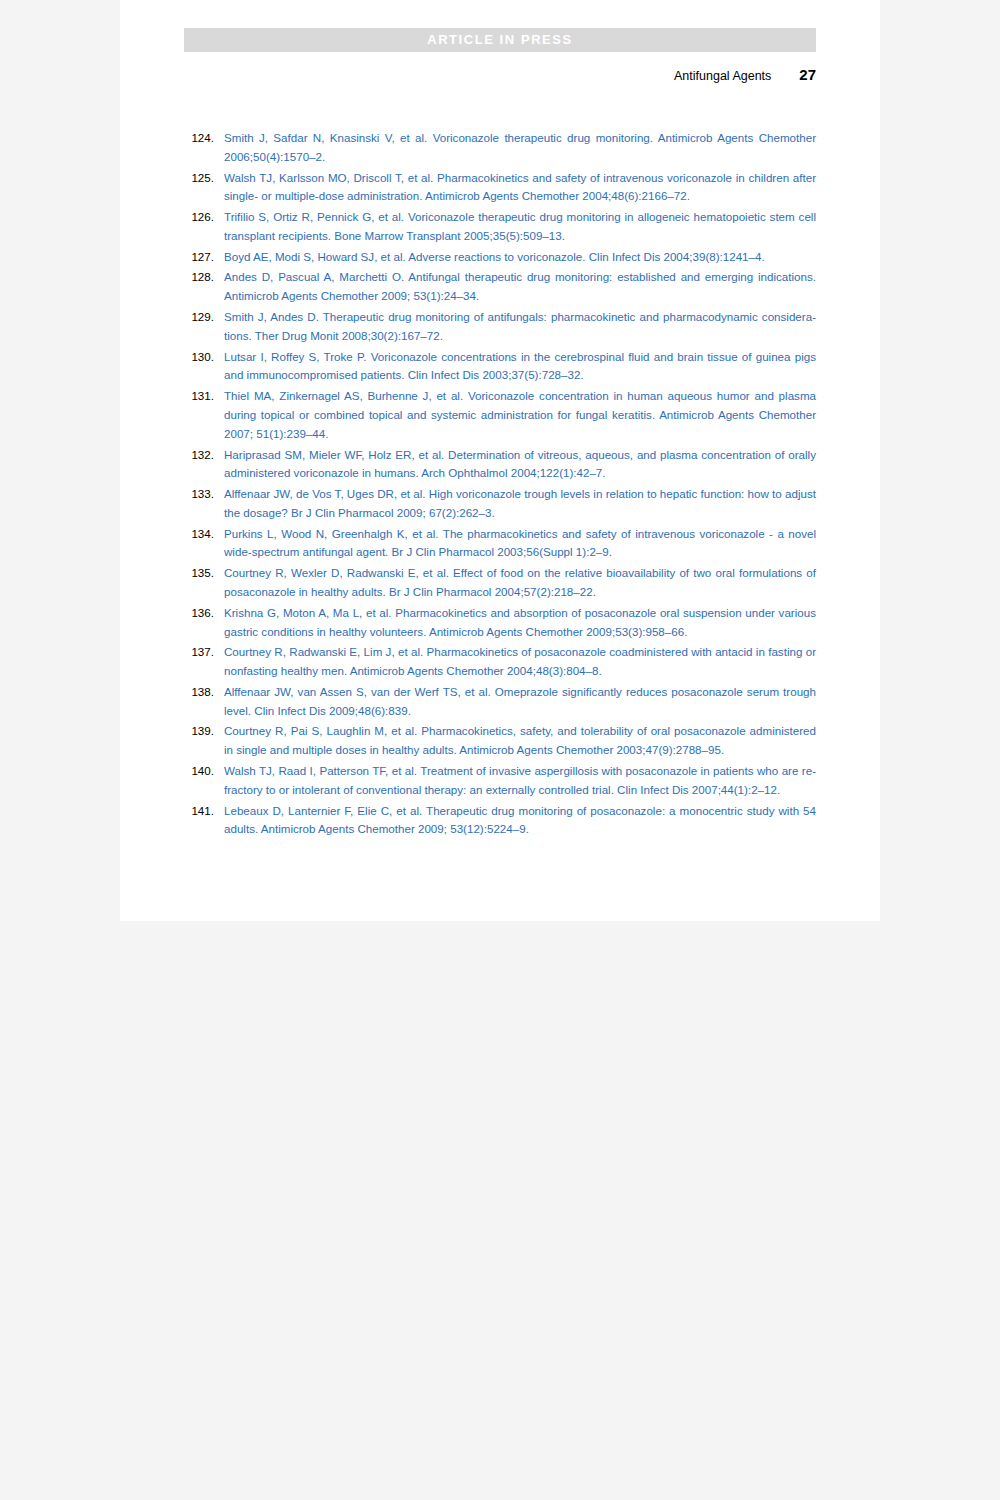ARTICLE IN PRESS
Antifungal Agents 27
124. Smith J, Safdar N, Knasinski V, et al. Voriconazole therapeutic drug monitoring. Antimicrob Agents Chemother 2006;50(4):1570–2.
125. Walsh TJ, Karlsson MO, Driscoll T, et al. Pharmacokinetics and safety of intravenous voriconazole in children after single- or multiple-dose administration. Antimicrob Agents Chemother 2004;48(6):2166–72.
126. Trifilio S, Ortiz R, Pennick G, et al. Voriconazole therapeutic drug monitoring in allogeneic hematopoietic stem cell transplant recipients. Bone Marrow Transplant 2005;35(5):509–13.
127. Boyd AE, Modi S, Howard SJ, et al. Adverse reactions to voriconazole. Clin Infect Dis 2004;39(8):1241–4.
128. Andes D, Pascual A, Marchetti O. Antifungal therapeutic drug monitoring: established and emerging indications. Antimicrob Agents Chemother 2009; 53(1):24–34.
129. Smith J, Andes D. Therapeutic drug monitoring of antifungals: pharmacokinetic and pharmacodynamic considerations. Ther Drug Monit 2008;30(2):167–72.
130. Lutsar I, Roffey S, Troke P. Voriconazole concentrations in the cerebrospinal fluid and brain tissue of guinea pigs and immunocompromised patients. Clin Infect Dis 2003;37(5):728–32.
131. Thiel MA, Zinkernagel AS, Burhenne J, et al. Voriconazole concentration in human aqueous humor and plasma during topical or combined topical and systemic administration for fungal keratitis. Antimicrob Agents Chemother 2007; 51(1):239–44.
132. Hariprasad SM, Mieler WF, Holz ER, et al. Determination of vitreous, aqueous, and plasma concentration of orally administered voriconazole in humans. Arch Ophthalmol 2004;122(1):42–7.
133. Alffenaar JW, de Vos T, Uges DR, et al. High voriconazole trough levels in relation to hepatic function: how to adjust the dosage? Br J Clin Pharmacol 2009; 67(2):262–3.
134. Purkins L, Wood N, Greenhalgh K, et al. The pharmacokinetics and safety of intravenous voriconazole - a novel wide-spectrum antifungal agent. Br J Clin Pharmacol 2003;56(Suppl 1):2–9.
135. Courtney R, Wexler D, Radwanski E, et al. Effect of food on the relative bioavailability of two oral formulations of posaconazole in healthy adults. Br J Clin Pharmacol 2004;57(2):218–22.
136. Krishna G, Moton A, Ma L, et al. Pharmacokinetics and absorption of posaconazole oral suspension under various gastric conditions in healthy volunteers. Antimicrob Agents Chemother 2009;53(3):958–66.
137. Courtney R, Radwanski E, Lim J, et al. Pharmacokinetics of posaconazole coadministered with antacid in fasting or nonfasting healthy men. Antimicrob Agents Chemother 2004;48(3):804–8.
138. Alffenaar JW, van Assen S, van der Werf TS, et al. Omeprazole significantly reduces posaconazole serum trough level. Clin Infect Dis 2009;48(6):839.
139. Courtney R, Pai S, Laughlin M, et al. Pharmacokinetics, safety, and tolerability of oral posaconazole administered in single and multiple doses in healthy adults. Antimicrob Agents Chemother 2003;47(9):2788–95.
140. Walsh TJ, Raad I, Patterson TF, et al. Treatment of invasive aspergillosis with posaconazole in patients who are refractory to or intolerant of conventional therapy: an externally controlled trial. Clin Infect Dis 2007;44(1):2–12.
141. Lebeaux D, Lanternier F, Elie C, et al. Therapeutic drug monitoring of posaconazole: a monocentric study with 54 adults. Antimicrob Agents Chemother 2009; 53(12):5224–9.